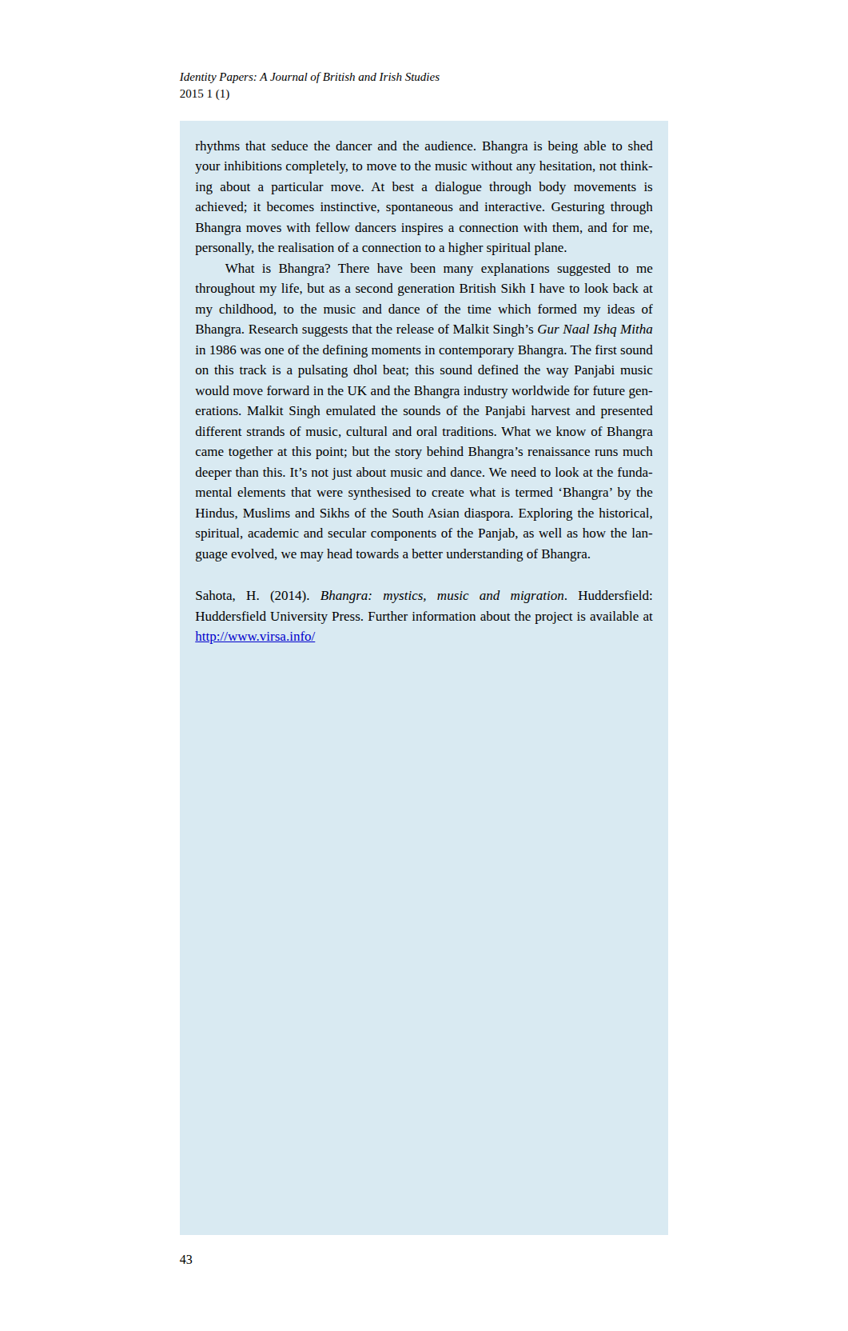Identity Papers: A Journal of British and Irish Studies
2015 1 (1)
rhythms that seduce the dancer and the audience. Bhangra is being able to shed your inhibitions completely, to move to the music without any hesitation, not thinking about a particular move. At best a dialogue through body movements is achieved; it becomes instinctive, spontaneous and interactive. Gesturing through Bhangra moves with fellow dancers inspires a connection with them, and for me, personally, the realisation of a connection to a higher spiritual plane.
What is Bhangra? There have been many explanations suggested to me throughout my life, but as a second generation British Sikh I have to look back at my childhood, to the music and dance of the time which formed my ideas of Bhangra. Research suggests that the release of Malkit Singh’s Gur Naal Ishq Mitha in 1986 was one of the defining moments in contemporary Bhangra. The first sound on this track is a pulsating dhol beat; this sound defined the way Panjabi music would move forward in the UK and the Bhangra industry worldwide for future generations. Malkit Singh emulated the sounds of the Panjabi harvest and presented different strands of music, cultural and oral traditions. What we know of Bhangra came together at this point; but the story behind Bhangra’s renaissance runs much deeper than this. It’s not just about music and dance. We need to look at the fundamental elements that were synthesised to create what is termed ‘Bhangra’ by the Hindus, Muslims and Sikhs of the South Asian diaspora. Exploring the historical, spiritual, academic and secular components of the Panjab, as well as how the language evolved, we may head towards a better understanding of Bhangra.
Sahota, H. (2014). Bhangra: mystics, music and migration. Huddersfield: Huddersfield University Press. Further information about the project is available at http://www.virsa.info/
43